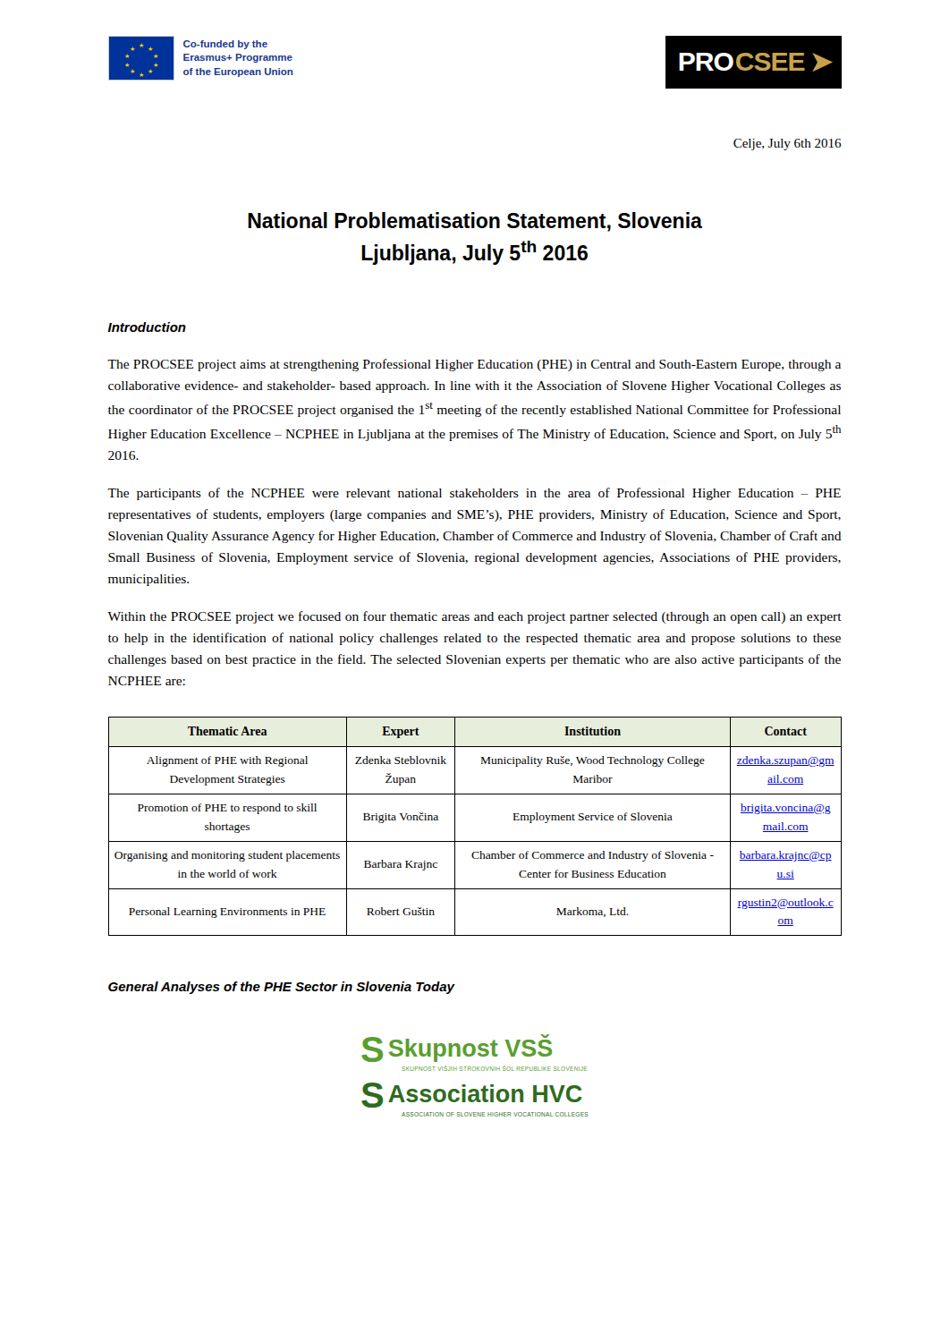★ ★ ★ ★ ★ ★ ★ ★ ★ ★
Co-funded by the
Erasmus+ Programme
of the European Union
PRO CSEE➤
Celje, July 6th 2016
National Problematisation Statement, Slovenia
Ljubljana, July 5th 2016
Introduction
The PROCSEE project aims at strengthening Professional Higher Education (PHE) in Central and South-Eastern Europe, through a collaborative evidence- and stakeholder- based approach. In line with it the Association of Slovene Higher Vocational Colleges as the coordinator of the PROCSEE project organised the 1st meeting of the recently established National Committee for Professional Higher Education Excellence – NCPHEE in Ljubljana at the premises of The Ministry of Education, Science and Sport, on July 5th 2016.
The participants of the NCPHEE were relevant national stakeholders in the area of Professional Higher Education – PHE representatives of students, employers (large companies and SME’s), PHE providers, Ministry of Education, Science and Sport, Slovenian Quality Assurance Agency for Higher Education, Chamber of Commerce and Industry of Slovenia, Chamber of Craft and Small Business of Slovenia, Employment service of Slovenia, regional development agencies, Associations of PHE providers, municipalities.
Within the PROCSEE project we focused on four thematic areas and each project partner selected (through an open call) an expert to help in the identification of national policy challenges related to the respected thematic area and propose solutions to these challenges based on best practice in the field. The selected Slovenian experts per thematic who are also active participants of the NCPHEE are:
| Thematic Area | Expert | Institution | Contact |
| --- | --- | --- | --- |
| Alignment of PHE with Regional Development Strategies | Zdenka Steblovnik Župan | Municipality Ruše, Wood Technology College Maribor | zdenka.szupan@gmail.com |
| Promotion of PHE to respond to skill shortages | Brigita Vončina | Employment Service of Slovenia | brigita.voncina@gmail.com |
| Organising and monitoring student placements in the world of work | Barbara Krajnc | Chamber of Commerce and Industry of Slovenia - Center for Business Education | barbara.krajnc@cpu.si |
| Personal Learning Environments in PHE | Robert Guštin | Markoma, Ltd. | rgustin2@outlook.com |
General Analyses of the PHE Sector in Slovenia Today
SSkupnost VSŠ
SKUPNOST VIŠJIH STROKOVNIH ŠOL REPUBLIKE SLOVENIJE
SAssociation HVC
ASSOCIATION OF SLOVENE HIGHER VOCATIONAL COLLEGES